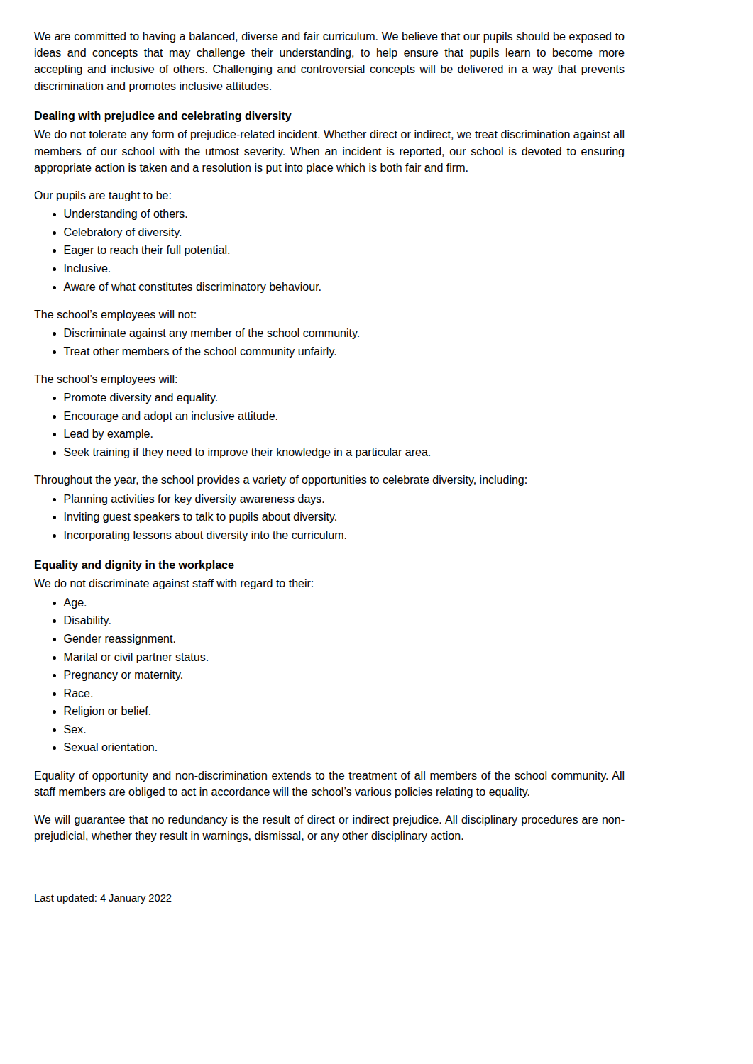We are committed to having a balanced, diverse and fair curriculum. We believe that our pupils should be exposed to ideas and concepts that may challenge their understanding, to help ensure that pupils learn to become more accepting and inclusive of others. Challenging and controversial concepts will be delivered in a way that prevents discrimination and promotes inclusive attitudes.
Dealing with prejudice and celebrating diversity
We do not tolerate any form of prejudice-related incident. Whether direct or indirect, we treat discrimination against all members of our school with the utmost severity. When an incident is reported, our school is devoted to ensuring appropriate action is taken and a resolution is put into place which is both fair and firm.
Our pupils are taught to be:
Understanding of others.
Celebratory of diversity.
Eager to reach their full potential.
Inclusive.
Aware of what constitutes discriminatory behaviour.
The school’s employees will not:
Discriminate against any member of the school community.
Treat other members of the school community unfairly.
The school’s employees will:
Promote diversity and equality.
Encourage and adopt an inclusive attitude.
Lead by example.
Seek training if they need to improve their knowledge in a particular area.
Throughout the year, the school provides a variety of opportunities to celebrate diversity, including:
Planning activities for key diversity awareness days.
Inviting guest speakers to talk to pupils about diversity.
Incorporating lessons about diversity into the curriculum.
Equality and dignity in the workplace
We do not discriminate against staff with regard to their:
Age.
Disability.
Gender reassignment.
Marital or civil partner status.
Pregnancy or maternity.
Race.
Religion or belief.
Sex.
Sexual orientation.
Equality of opportunity and non-discrimination extends to the treatment of all members of the school community. All staff members are obliged to act in accordance will the school’s various policies relating to equality.
We will guarantee that no redundancy is the result of direct or indirect prejudice. All disciplinary procedures are non-prejudicial, whether they result in warnings, dismissal, or any other disciplinary action.
Last updated: 4 January 2022